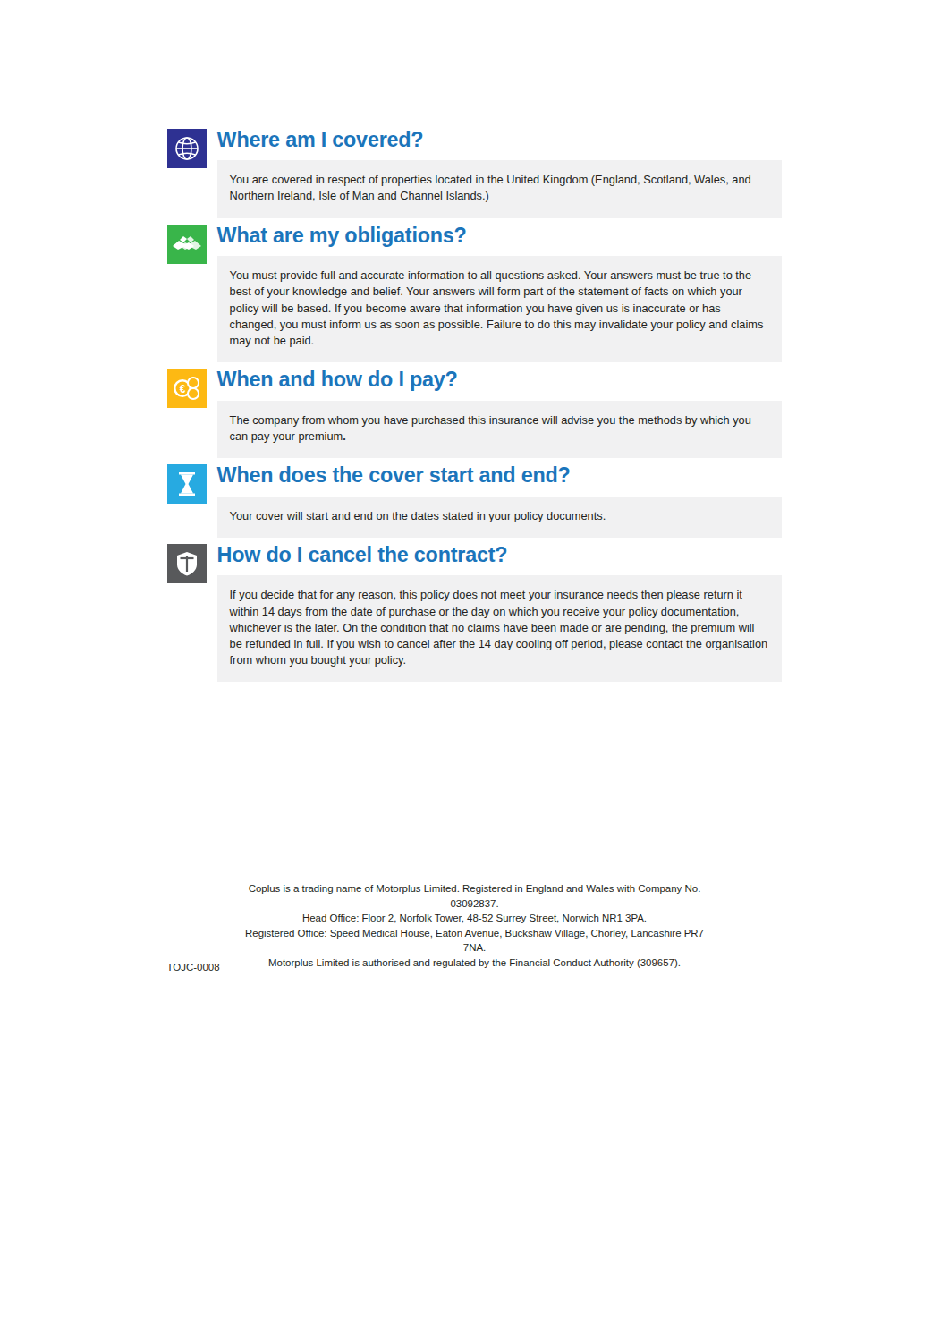Where am I covered?
You are covered in respect of properties located in the United Kingdom (England, Scotland, Wales, and Northern Ireland, Isle of Man and Channel Islands.)
What are my obligations?
You must provide full and accurate information to all questions asked. Your answers must be true to the best of your knowledge and belief. Your answers will form part of the statement of facts on which your policy will be based. If you become aware that information you have given us is inaccurate or has changed, you must inform us as soon as possible. Failure to do this may invalidate your policy and claims may not be paid.
€
When and how do I pay?
The company from whom you have purchased this insurance will advise you the methods by which you can pay your premium.
When does the cover start and end?
Your cover will start and end on the dates stated in your policy documents.
How do I cancel the contract?
If you decide that for any reason, this policy does not meet your insurance needs then please return it within 14 days from the date of purchase or the day on which you receive your policy documentation, whichever is the later. On the condition that no claims have been made or are pending, the premium will be refunded in full. If you wish to cancel after the 14 day cooling off period, please contact the organisation from whom you bought your policy.
Coplus is a trading name of Motorplus Limited. Registered in England and Wales with Company No. 03092837.
Head Office: Floor 2, Norfolk Tower, 48-52 Surrey Street, Norwich NR1 3PA.
Registered Office: Speed Medical House, Eaton Avenue, Buckshaw Village, Chorley, Lancashire PR7 7NA.
Motorplus Limited is authorised and regulated by the Financial Conduct Authority (309657).
TOJC-0008